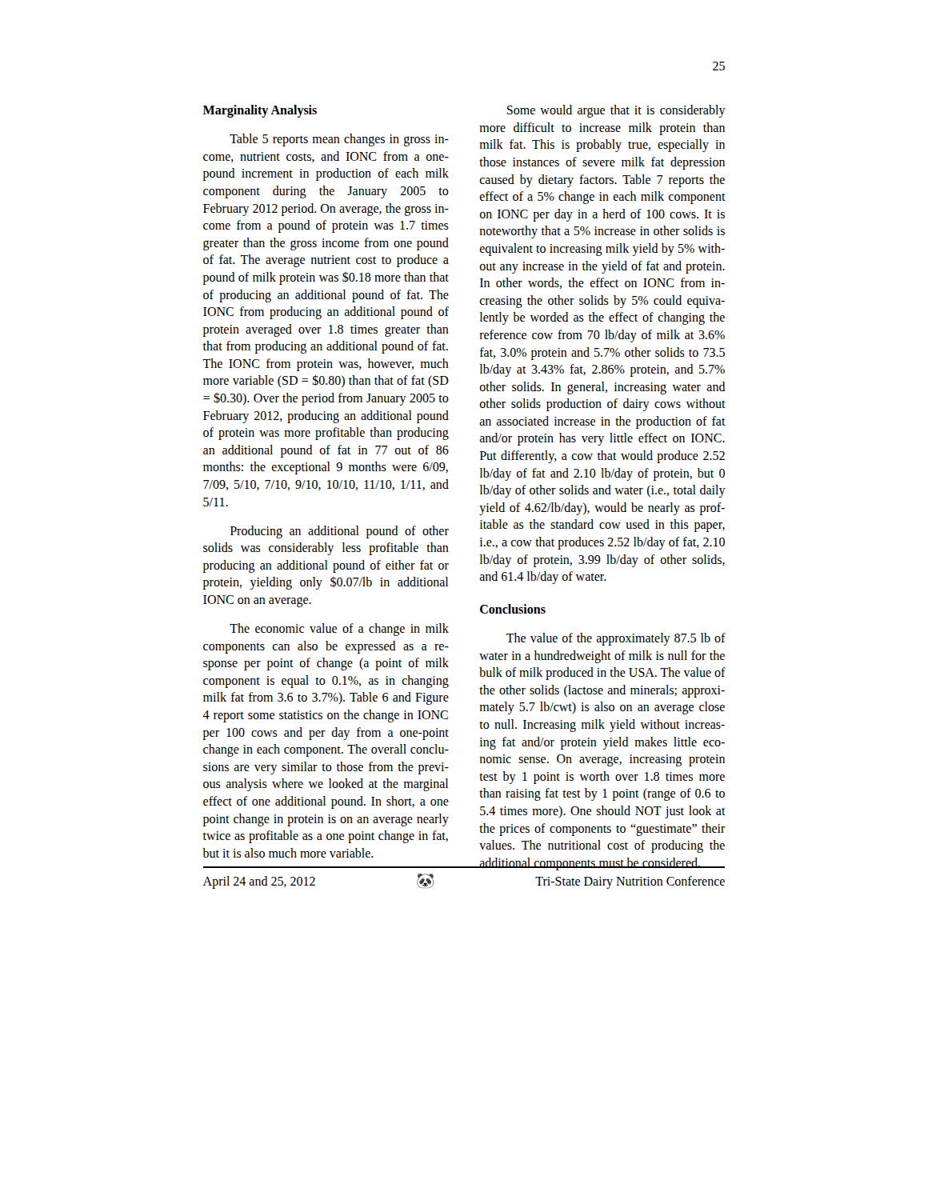25
Marginality Analysis
Table 5 reports mean changes in gross income, nutrient costs, and IONC from a one-pound increment in production of each milk component during the January 2005 to February 2012 period. On average, the gross income from a pound of protein was 1.7 times greater than the gross income from one pound of fat. The average nutrient cost to produce a pound of milk protein was $0.18 more than that of producing an additional pound of fat. The IONC from producing an additional pound of protein averaged over 1.8 times greater than that from producing an additional pound of fat. The IONC from protein was, however, much more variable (SD = $0.80) than that of fat (SD = $0.30). Over the period from January 2005 to February 2012, producing an additional pound of protein was more profitable than producing an additional pound of fat in 77 out of 86 months: the exceptional 9 months were 6/09, 7/09, 5/10, 7/10, 9/10, 10/10, 11/10, 1/11, and 5/11.
Producing an additional pound of other solids was considerably less profitable than producing an additional pound of either fat or protein, yielding only $0.07/lb in additional IONC on an average.
The economic value of a change in milk components can also be expressed as a response per point of change (a point of milk component is equal to 0.1%, as in changing milk fat from 3.6 to 3.7%). Table 6 and Figure 4 report some statistics on the change in IONC per 100 cows and per day from a one-point change in each component. The overall conclusions are very similar to those from the previous analysis where we looked at the marginal effect of one additional pound. In short, a one point change in protein is on an average nearly twice as profitable as a one point change in fat, but it is also much more variable.
Some would argue that it is considerably more difficult to increase milk protein than milk fat. This is probably true, especially in those instances of severe milk fat depression caused by dietary factors. Table 7 reports the effect of a 5% change in each milk component on IONC per day in a herd of 100 cows. It is noteworthy that a 5% increase in other solids is equivalent to increasing milk yield by 5% without any increase in the yield of fat and protein. In other words, the effect on IONC from increasing the other solids by 5% could equivalently be worded as the effect of changing the reference cow from 70 lb/day of milk at 3.6% fat, 3.0% protein and 5.7% other solids to 73.5 lb/day at 3.43% fat, 2.86% protein, and 5.7% other solids. In general, increasing water and other solids production of dairy cows without an associated increase in the production of fat and/or protein has very little effect on IONC. Put differently, a cow that would produce 2.52 lb/day of fat and 2.10 lb/day of protein, but 0 lb/day of other solids and water (i.e., total daily yield of 4.62/lb/day), would be nearly as profitable as the standard cow used in this paper, i.e., a cow that produces 2.52 lb/day of fat, 2.10 lb/day of protein, 3.99 lb/day of other solids, and 61.4 lb/day of water.
Conclusions
The value of the approximately 87.5 lb of water in a hundredweight of milk is null for the bulk of milk produced in the USA. The value of the other solids (lactose and minerals; approximately 5.7 lb/cwt) is also on an average close to null. Increasing milk yield without increasing fat and/or protein yield makes little economic sense. On average, increasing protein test by 1 point is worth over 1.8 times more than raising fat test by 1 point (range of 0.6 to 5.4 times more). One should NOT just look at the prices of components to “guestimate” their values. The nutritional cost of producing the additional components must be considered.
April 24 and 25, 2012
🐼
Tri-State Dairy Nutrition Conference